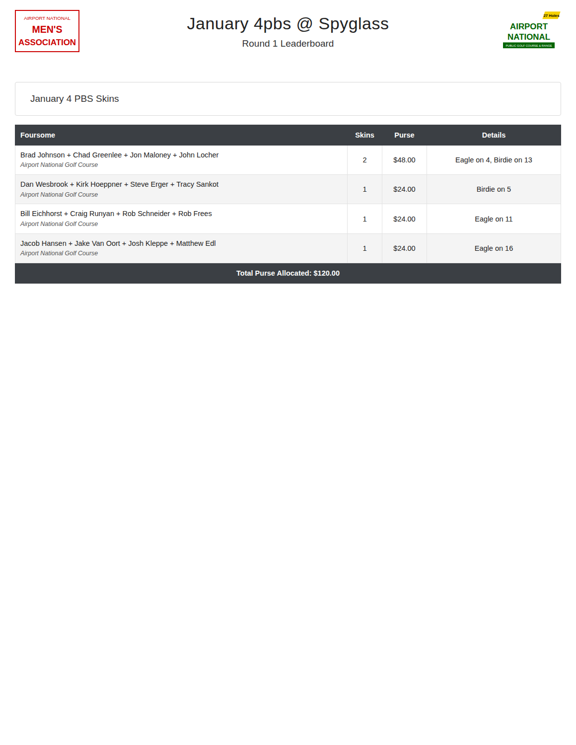January 4pbs @ Spyglass
Round 1 Leaderboard
January 4 PBS Skins
| Foursome | Skins | Purse | Details |
| --- | --- | --- | --- |
| Brad Johnson + Chad Greenlee + Jon Maloney + John Locher Airport National Golf Course | 2 | $48.00 | Eagle on 4, Birdie on 13 |
| Dan Wesbrook + Kirk Hoeppner + Steve Erger + Tracy Sankot Airport National Golf Course | 1 | $24.00 | Birdie on 5 |
| Bill Eichhorst + Craig Runyan + Rob Schneider + Rob Frees Airport National Golf Course | 1 | $24.00 | Eagle on 11 |
| Jacob Hansen + Jake Van Oort + Josh Kleppe + Matthew Edl Airport National Golf Course | 1 | $24.00 | Eagle on 16 |
| Total Purse Allocated: $120.00 |